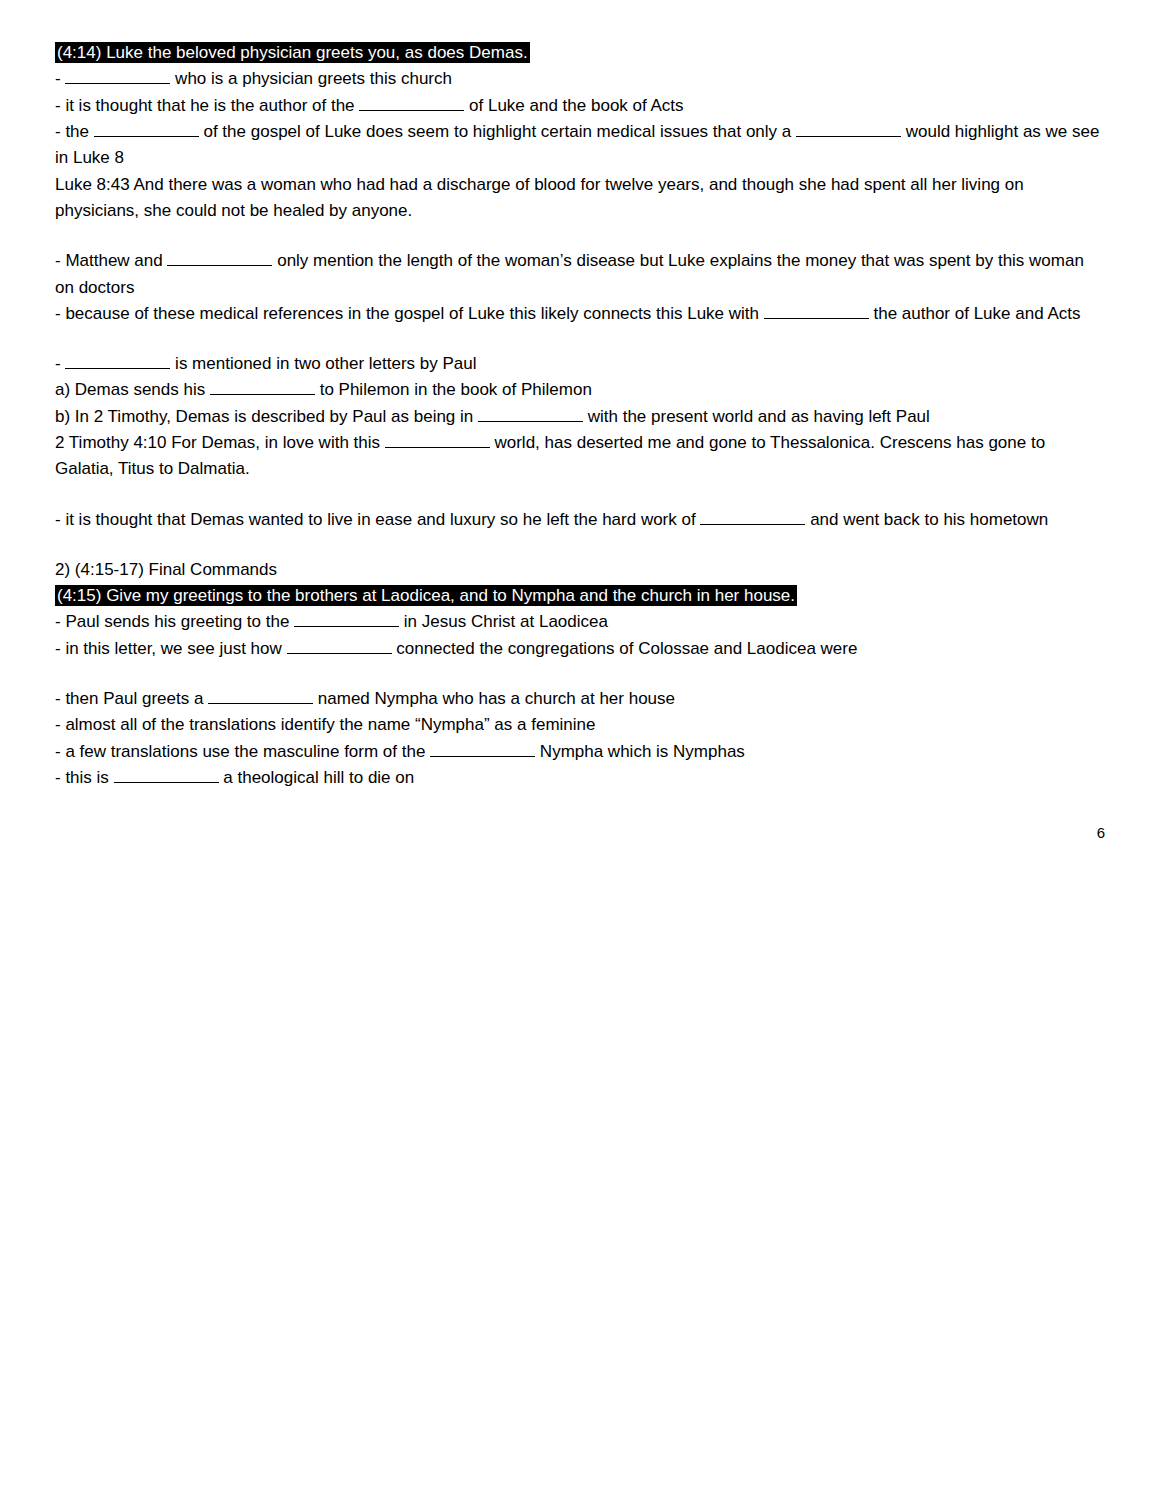(4:14) Luke the beloved physician greets you, as does Demas.
- who is a physician greets this church
- it is thought that he is the author of the of Luke and the book of Acts
- the of the gospel of Luke does seem to highlight certain medical issues that only a would highlight as we see in Luke 8
Luke 8:43 And there was a woman who had had a discharge of blood for twelve years, and though she had spent all her living on physicians, she could not be healed by anyone.
- Matthew and only mention the length of the woman’s disease but Luke explains the money that was spent by this woman on doctors
- because of these medical references in the gospel of Luke this likely connects this Luke with the author of Luke and Acts
- is mentioned in two other letters by Paul
a) Demas sends his to Philemon in the book of Philemon
b) In 2 Timothy, Demas is described by Paul as being in with the present world and as having left Paul
2 Timothy 4:10 For Demas, in love with this world, has deserted me and gone to Thessalonica. Crescens has gone to Galatia, Titus to Dalmatia.
- it is thought that Demas wanted to live in ease and luxury so he left the hard work of and went back to his hometown
2) (4:15-17) Final Commands
(4:15) Give my greetings to the brothers at Laodicea, and to Nympha and the church in her house.
- Paul sends his greeting to the in Jesus Christ at Laodicea
- in this letter, we see just how connected the congregations of Colossae and Laodicea were
- then Paul greets a named Nympha who has a church at her house
- almost all of the translations identify the name “Nympha” as a feminine
- a few translations use the masculine form of the Nympha which is Nymphas
- this is a theological hill to die on
6